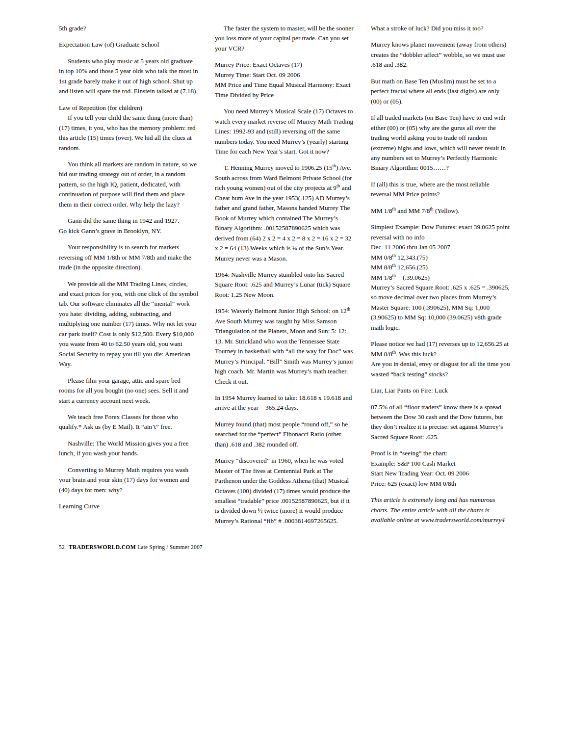5th grade?
Expectation Law (of) Graduate School
Students who play music at 5 years old graduate in top 10% and those 5 year olds who talk the most in 1st grade barely make it out of high school. Shut up and listen will spare the rod. Einstein talked at (7.18).
Law of Repetition (for children)
If you tell your child the same thing (more than) (17) times, it you, who has the memory problem: red this article (15) times (over). We hid all the clues at random.
You think all markets are random in nature, so we hid our trading strategy out of order, in a random pattern, so the high IQ, patient, dedicated, with continuation of purpose will find them and place them in their correct order. Why help the lazy?
Gann did the same thing in 1942 and 1927.
Go kick Gann’s grave in Brooklyn, NY.
Your responsibility is to search for markets reversing off MM 1/8th or MM 7/8th and make the trade (in the opposite direction).
We provide all the MM Trading Lines, circles, and exact prices for you, with one click of the symbol tab. Our software eliminates all the “mental” work you hate: dividing, adding, subtracting, and multiplying one number (17) times. Why not let your car park itself? Cost is only $12,500. Every $10,000 you waste from 40 to 62.50 years old, you want Social Security to repay you till you die: American Way.
Please film your garage, attic and spare bed rooms for all you bought (no one) sees. Sell it and start a currency account next week.
We teach free Forex Classes for those who qualify.* Ask us (by E Mail). It “ain’t” free.
Nashville: The World Mission gives you a free lunch, if you wash your hands.
Converting to Murrey Math requires you wash your brain and your skin (17) days for women and (40) days for men: why?
Learning Curve
The faster the system to master, will be the sooner you loss more of your capital per trade. Can you set your VCR?
Murrey Price: Exact Octaves (17)
Murrey Time: Start Oct. 09 2006
MM Price and Time Equal Musical Harmony: Exact Time Divided by Price
You need Murrey’s Musical Scale (17) Octaves to watch every market reverse off Murrey Math Trading Lines: 1992-93 and (still) reversing off the same numbers today. You need Murrey’s (yearly) starting Time for each New Year’s start. Got it now?
T. Henning Murrey moved to 1906.25 (15th) Ave. South across from Ward Belmont Private School (for rich young women) out of the city projects at 9th and Cheat hum Ave in the year 1953(.125) AD Murrey’s father and grand father, Masons handed Murrey The Book of Murrey which contained The Murrey’s Binary Algorithm: .00152587890625 which was derived from (64) 2 x 2 = 4 x 2 = 8 x 2 = 16 x 2 = 32 x 2 = 64 (13) Weeks which is ¼ of the Sun’s Year. Murrey never was a Mason.
1964: Nashville Murrey stumbled onto his Sacred Square Root: .625 and Murrey’s Lunar (tick) Square Root: 1.25 New Moon.
1954: Waverly Belmont Junior High School: on 12th Ave South Murrey was taught by Miss Samson Triangulation of the Planets, Moon and Sun: 5: 12: 13. Mr. Strickland who won the Tennessee State Tourney in basketball with “all the way for Doc” was Murrey’s Principal. “Bill” Smith was Murrey’s junior high coach. Mr. Martin was Murrey’s math teacher. Check it out.
In 1954 Murrey learned to take: 18.618 x 19.618 and arrive at the year = 365.24 days.
Murrey found (that) most people “round off,” so he searched for the “perfect” Fibonacci Ratio (other than) .618 and .382 rounded off.
Murrey “discovered” in 1960, when he was voted Master of The fives at Centennial Park at The Parthenon under the Goddess Athena (that) Musical Octaves (100) divided (17) times would produce the smallest “tradable” price .00152587890625, but if it is divided down ½ twice (more) it would produce Murrey’s Rational “fib” # .0003814697265625.
What a stroke of luck? Did you miss it too?
Murrey knows planet movement (away from others) creates the “dobbler affect” wobble, so we must use .618 and .382.
But math on Base Ten (Muslim) must be set to a perfect fractal where all ends (last digits) are only (00) or (05).
If all traded markets (on Base Ten) have to end with either (00) or (05) why are the gurus all over the trading world asking you to trade off random (extreme) highs and lows, which will never result in any numbers set to Murrey’s Perfectly Harmonic Binary Algorithm: 0015……?
If (all) this is true, where are the most reliable reversal MM Price points?
MM 1/8th and MM 7/8th (Yellow).
Simplest Example: Dow Futures: exact 39.0625 point reversal with no info
Dec. 11 2006 thru Jan 05 2007
MM 0/8th 12,343.(75)
MM 8/8th 12,656.(25)
MM 1/8th = (.39.0625)
Murrey’s Sacred Square Root: .625 x .625 = .390625, so move decimal over two places from Murrey’s Master Square: 100 (.390625), MM Sq: 1,000 (3.90625) to MM Sq: 10,000 (39.0625) v8th grade math logic.
Please notice we had (17) reverses up to 12,656.25 at MM 8/8th. Was this luck?
Are you in denial, envy or disgust for all the time you wasted “back testing” stocks?
Liar, Liar Pants on Fire: Luck
87.5% of all “floor traders” know there is a spread between the Dow 30 cash and the Dow futures, but they don’t realize it is precise: set against Murrey’s Sacred Square Root: .625.
Proof is in “seeing” the chart:
Example: S&P 100 Cash Market
Start New Trading Year: Oct. 09 2006
Price: 625 (exact) low MM 0/8th
This article is extremely long and has numurous charts. The entire article with all the charts is available online at www.tradersworld.com/murrey4
52 TRADERSWORLD.COM Late Spring / Summer 2007